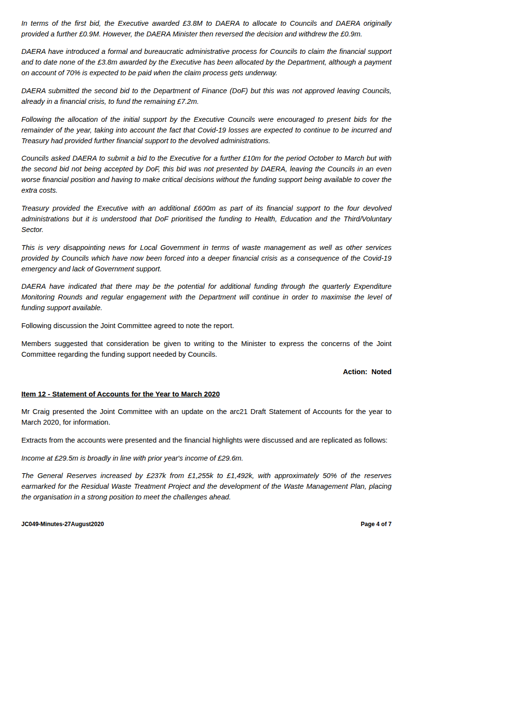In terms of the first bid, the Executive awarded £3.8M to DAERA to allocate to Councils and DAERA originally provided a further £0.9M. However, the DAERA Minister then reversed the decision and withdrew the £0.9m.
DAERA have introduced a formal and bureaucratic administrative process for Councils to claim the financial support and to date none of the £3.8m awarded by the Executive has been allocated by the Department, although a payment on account of 70% is expected to be paid when the claim process gets underway.
DAERA submitted the second bid to the Department of Finance (DoF) but this was not approved leaving Councils, already in a financial crisis, to fund the remaining £7.2m.
Following the allocation of the initial support by the Executive Councils were encouraged to present bids for the remainder of the year, taking into account the fact that Covid-19 losses are expected to continue to be incurred and Treasury had provided further financial support to the devolved administrations.
Councils asked DAERA to submit a bid to the Executive for a further £10m for the period October to March but with the second bid not being accepted by DoF, this bid was not presented by DAERA, leaving the Councils in an even worse financial position and having to make critical decisions without the funding support being available to cover the extra costs.
Treasury provided the Executive with an additional £600m as part of its financial support to the four devolved administrations but it is understood that DoF prioritised the funding to Health, Education and the Third/Voluntary Sector.
This is very disappointing news for Local Government in terms of waste management as well as other services provided by Councils which have now been forced into a deeper financial crisis as a consequence of the Covid-19 emergency and lack of Government support.
DAERA have indicated that there may be the potential for additional funding through the quarterly Expenditure Monitoring Rounds and regular engagement with the Department will continue in order to maximise the level of funding support available.
Following discussion the Joint Committee agreed to note the report.
Members suggested that consideration be given to writing to the Minister to express the concerns of the Joint Committee regarding the funding support needed by Councils.
Action: Noted
Item 12 - Statement of Accounts for the Year to March 2020
Mr Craig presented the Joint Committee with an update on the arc21 Draft Statement of Accounts for the year to March 2020, for information.
Extracts from the accounts were presented and the financial highlights were discussed and are replicated as follows:
Income at £29.5m is broadly in line with prior year's income of £29.6m.
The General Reserves increased by £237k from £1,255k to £1,492k, with approximately 50% of the reserves earmarked for the Residual Waste Treatment Project and the development of the Waste Management Plan, placing the organisation in a strong position to meet the challenges ahead.
JC049-Minutes-27August2020 Page 4 of 7